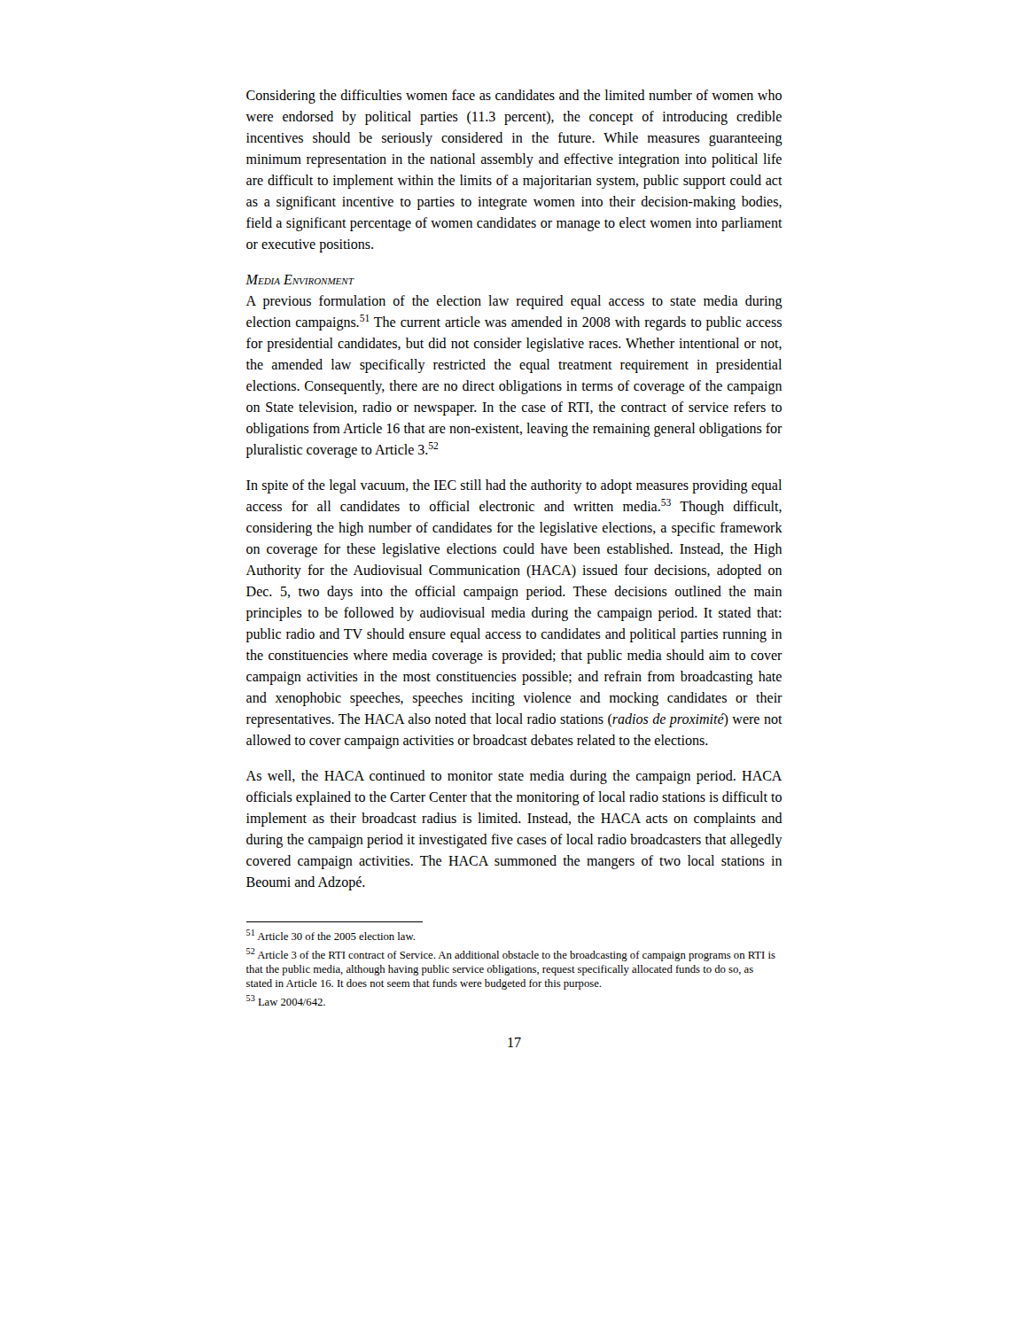Considering the difficulties women face as candidates and the limited number of women who were endorsed by political parties (11.3 percent), the concept of introducing credible incentives should be seriously considered in the future. While measures guaranteeing minimum representation in the national assembly and effective integration into political life are difficult to implement within the limits of a majoritarian system, public support could act as a significant incentive to parties to integrate women into their decision-making bodies, field a significant percentage of women candidates or manage to elect women into parliament or executive positions.
Media Environment
A previous formulation of the election law required equal access to state media during election campaigns.51 The current article was amended in 2008 with regards to public access for presidential candidates, but did not consider legislative races. Whether intentional or not, the amended law specifically restricted the equal treatment requirement in presidential elections. Consequently, there are no direct obligations in terms of coverage of the campaign on State television, radio or newspaper. In the case of RTI, the contract of service refers to obligations from Article 16 that are non-existent, leaving the remaining general obligations for pluralistic coverage to Article 3.52
In spite of the legal vacuum, the IEC still had the authority to adopt measures providing equal access for all candidates to official electronic and written media.53 Though difficult, considering the high number of candidates for the legislative elections, a specific framework on coverage for these legislative elections could have been established. Instead, the High Authority for the Audiovisual Communication (HACA) issued four decisions, adopted on Dec. 5, two days into the official campaign period. These decisions outlined the main principles to be followed by audiovisual media during the campaign period. It stated that: public radio and TV should ensure equal access to candidates and political parties running in the constituencies where media coverage is provided; that public media should aim to cover campaign activities in the most constituencies possible; and refrain from broadcasting hate and xenophobic speeches, speeches inciting violence and mocking candidates or their representatives. The HACA also noted that local radio stations (radios de proximité) were not allowed to cover campaign activities or broadcast debates related to the elections.
As well, the HACA continued to monitor state media during the campaign period. HACA officials explained to the Carter Center that the monitoring of local radio stations is difficult to implement as their broadcast radius is limited. Instead, the HACA acts on complaints and during the campaign period it investigated five cases of local radio broadcasters that allegedly covered campaign activities. The HACA summoned the mangers of two local stations in Beoumi and Adzopé.
51 Article 30 of the 2005 election law.
52 Article 3 of the RTI contract of Service. An additional obstacle to the broadcasting of campaign programs on RTI is that the public media, although having public service obligations, request specifically allocated funds to do so, as stated in Article 16. It does not seem that funds were budgeted for this purpose.
53 Law 2004/642.
17